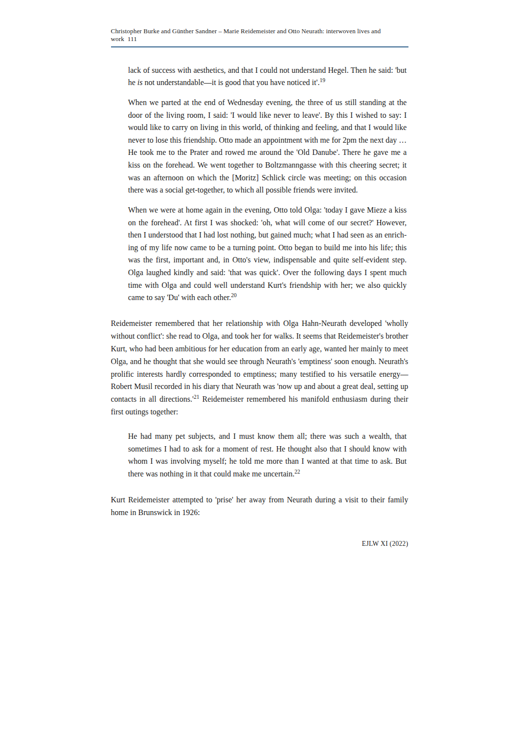Christopher Burke and Günther Sandner – Marie Reidemeister and Otto Neurath: interwoven lives and work 111
lack of success with aesthetics, and that I could not understand Hegel. Then he said: 'but he is not understandable—it is good that you have noticed it'.19
When we parted at the end of Wednesday evening, the three of us still standing at the door of the living room, I said: 'I would like never to leave'. By this I wished to say: I would like to carry on living in this world, of thinking and feeling, and that I would like never to lose this friendship. Otto made an appointment with me for 2pm the next day … He took me to the Prater and rowed me around the 'Old Danube'. There he gave me a kiss on the forehead. We went together to Boltzmanngasse with this cheering secret; it was an afternoon on which the [Moritz] Schlick circle was meeting; on this occasion there was a social get-together, to which all possible friends were invited.
When we were at home again in the evening, Otto told Olga: 'today I gave Mieze a kiss on the forehead'. At first I was shocked: 'oh, what will come of our secret?' However, then I understood that I had lost nothing, but gained much; what I had seen as an enriching of my life now came to be a turning point. Otto began to build me into his life; this was the first, important and, in Otto's view, indispensable and quite self-evident step. Olga laughed kindly and said: 'that was quick'. Over the following days I spent much time with Olga and could well understand Kurt's friendship with her; we also quickly came to say 'Du' with each other.20
Reidemeister remembered that her relationship with Olga Hahn-Neurath developed 'wholly without conflict': she read to Olga, and took her for walks. It seems that Reidemeister's brother Kurt, who had been ambitious for her education from an early age, wanted her mainly to meet Olga, and he thought that she would see through Neurath's 'emptiness' soon enough. Neurath's prolific interests hardly corresponded to emptiness; many testified to his versatile energy—Robert Musil recorded in his diary that Neurath was 'now up and about a great deal, setting up contacts in all directions.'21 Reidemeister remembered his manifold enthusiasm during their first outings together:
He had many pet subjects, and I must know them all; there was such a wealth, that sometimes I had to ask for a moment of rest. He thought also that I should know with whom I was involving myself; he told me more than I wanted at that time to ask. But there was nothing in it that could make me uncertain.22
Kurt Reidemeister attempted to 'prise' her away from Neurath during a visit to their family home in Brunswick in 1926:
EJLW XI (2022)